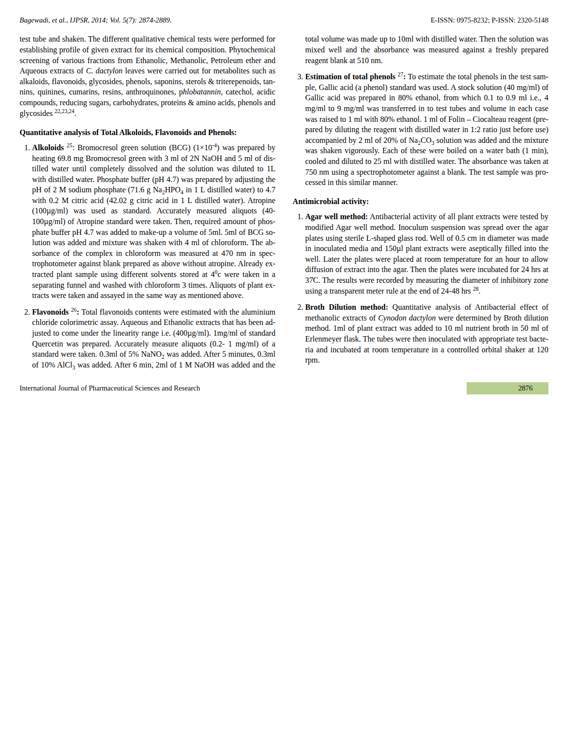Bagewadi, et al., IJPSR, 2014; Vol. 5(7): 2874-2889.
E-ISSN: 0975-8232; P-ISSN: 2320-5148
test tube and shaken. The different qualitative chemical tests were performed for establishing profile of given extract for its chemical composition. Phytochemical screening of various fractions from Ethanolic, Methanolic, Petroleum ether and Aqueous extracts of C. dactylon leaves were carried out for metabolites such as alkaloids, flavonoids, glycosides, phenols, saponins, sterols & triterepenoids, tannins, quinines, cumarins, resins, anthroquinones, phlobatannin, catechol, acidic compounds, reducing sugars, carbohydrates, proteins & amino acids, phenols and glycosides 22,23,24.
Quantitative analysis of Total Alkoloids, Flavonoids and Phenols:
Alkoloids 25: Bromocresol green solution (BCG) (1×10-4) was prepared by heating 69.8 mg Bromocresol green with 3 ml of 2N NaOH and 5 ml of distilled water until completely dissolved and the solution was diluted to 1L with distilled water. Phosphate buffer (pH 4.7) was prepared by adjusting the pH of 2 M sodium phosphate (71.6 g Na2HPO4 in 1 L distilled water) to 4.7 with 0.2 M citric acid (42.02 g citric acid in 1 L distilled water). Atropine (100µg/ml) was used as standard. Accurately measured aliquots (40-100µg/ml) of Atropine standard were taken. Then, required amount of phosphate buffer pH 4.7 was added to make-up a volume of 5ml. 5ml of BCG solution was added and mixture was shaken with 4 ml of chloroform. The absorbance of the complex in chloroform was measured at 470 nm in spectrophotometer against blank prepared as above without atropine. Already extracted plant sample using different solvents stored at 40c were taken in a separating funnel and washed with chloroform 3 times. Aliquots of plant extracts were taken and assayed in the same way as mentioned above.
Flavonoids 26: Total flavonoids contents were estimated with the aluminium chloride colorimetric assay. Aqueous and Ethanolic extracts that has been adjusted to come under the linearity range i.e. (400µg/ml). 1mg/ml of standard Quercetin was prepared. Accurately measure aliquots (0.2- 1 mg/ml) of a standard were taken. 0.3ml of 5% NaNO2 was added. After 5 minutes, 0.3ml of 10% AlCl3 was added. After 6 min, 2ml of 1 M NaOH was added and the total volume was made up to 10ml with distilled water. Then the solution was mixed well and the absorbance was measured against a freshly prepared reagent blank at 510 nm.
Estimation of total phenols 27: To estimate the total phenols in the test sample, Gallic acid (a phenol) standard was used. A stock solution (40 mg/ml) of Gallic acid was prepared in 80% ethanol, from which 0.1 to 0.9 ml i.e., 4 mg/ml to 9 mg/ml was transferred in to test tubes and volume in each case was raised to 1 ml with 80% ethanol. 1 ml of Folin – Ciocalteau reagent (prepared by diluting the reagent with distilled water in 1:2 ratio just before use) accompanied by 2 ml of 20% of Na2CO3 solution was added and the mixture was shaken vigorously. Each of these were boiled on a water bath (1 min), cooled and diluted to 25 ml with distilled water. The absorbance was taken at 750 nm using a spectrophotometer against a blank. The test sample was processed in this similar manner.
Antimicrobial activity:
Agar well method: Antibacterial activity of all plant extracts were tested by modified Agar well method. Inoculum suspension was spread over the agar plates using sterile L-shaped glass rod. Well of 0.5 cm in diameter was made in inoculated media and 150µl plant extracts were aseptically filled into the well. Later the plates were placed at room temperature for an hour to allow diffusion of extract into the agar. Then the plates were incubated for 24 hrs at 37̇C. The results were recorded by measuring the diameter of inhibitory zone using a transparent meter rule at the end of 24-48 hrs 28.
Broth Dilution method: Quantitative analysis of Antibacterial effect of methanolic extracts of Cynodon dactylon were determined by Broth dilution method. 1ml of plant extract was added to 10 ml nutrient broth in 50 ml of Erlenmeyer flask. The tubes were then inoculated with appropriate test bacteria and incubated at room temperature in a controlled orbital shaker at 120 rpm.
International Journal of Pharmaceutical Sciences and Research
2876